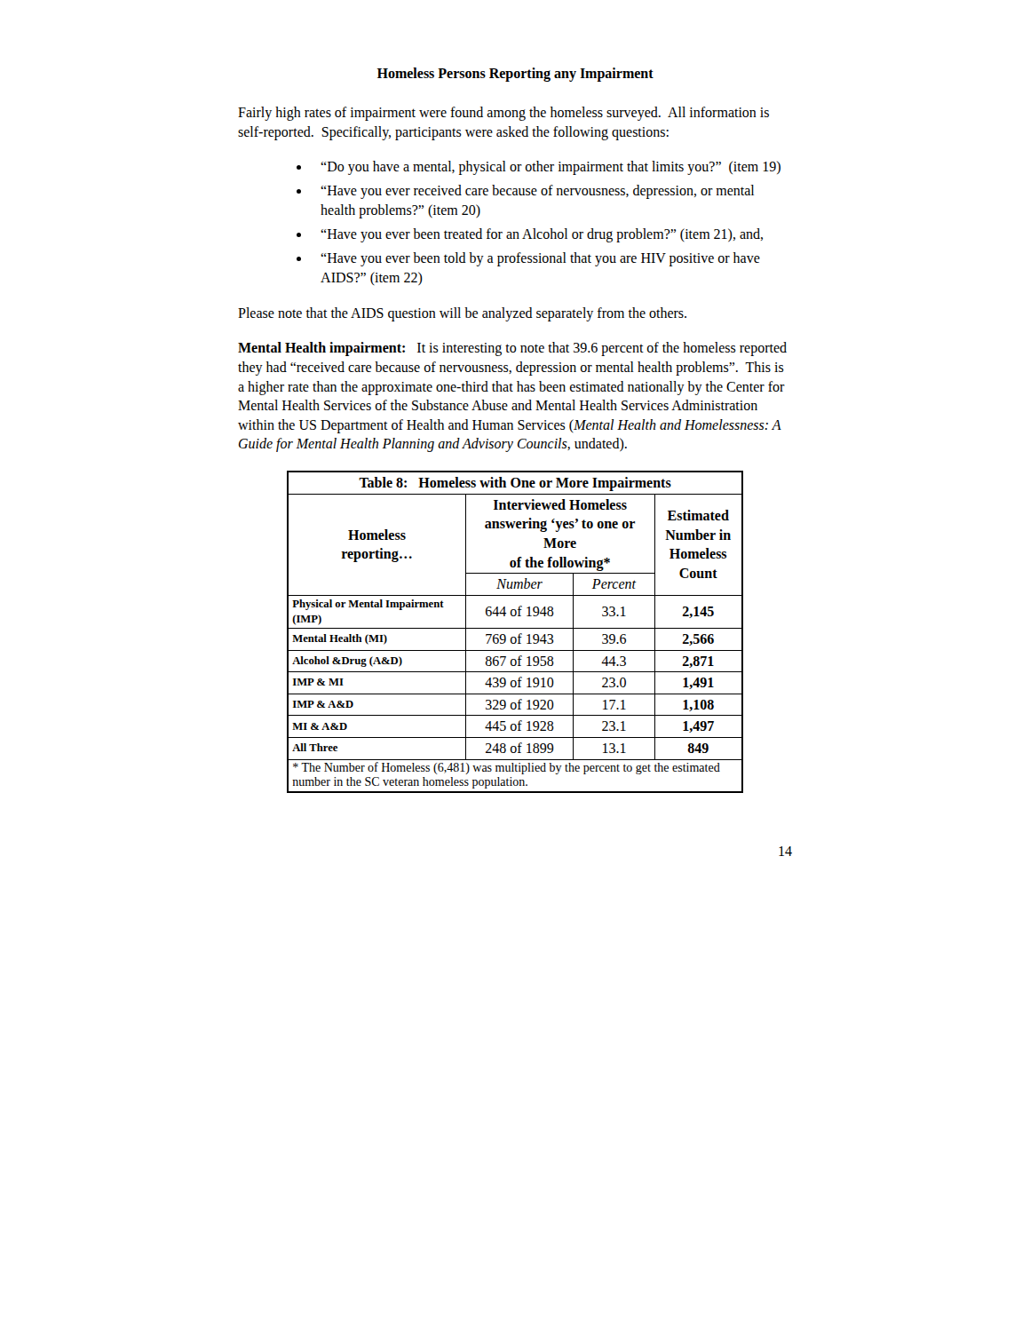Homeless Persons Reporting any Impairment
Fairly high rates of impairment were found among the homeless surveyed. All information is self-reported. Specifically, participants were asked the following questions:
“Do you have a mental, physical or other impairment that limits you?” (item 19)
“Have you ever received care because of nervousness, depression, or mental health problems?” (item 20)
“Have you ever been treated for an Alcohol or drug problem?” (item 21), and,
“Have you ever been told by a professional that you are HIV positive or have AIDS?” (item 22)
Please note that the AIDS question will be analyzed separately from the others.
Mental Health impairment: It is interesting to note that 39.6 percent of the homeless reported they had “received care because of nervousness, depression or mental health problems”. This is a higher rate than the approximate one-third that has been estimated nationally by the Center for Mental Health Services of the Substance Abuse and Mental Health Services Administration within the US Department of Health and Human Services (Mental Health and Homelessness: A Guide for Mental Health Planning and Advisory Councils, undated).
| Table 8: Homeless with One or More Impairments |
| Homeless reporting… | Interviewed Homeless answering ‘yes’ to one or More of the following* | Estimated Number in Homeless Count |
| Number | Percent |
| Physical or Mental Impairment (IMP) | 644 of 1948 | 33.1 | 2,145 |
| Mental Health (MI) | 769 of 1943 | 39.6 | 2,566 |
| Alcohol &Drug (A&D) | 867 of 1958 | 44.3 | 2,871 |
| IMP & MI | 439 of 1910 | 23.0 | 1,491 |
| IMP & A&D | 329 of 1920 | 17.1 | 1,108 |
| MI & A&D | 445 of 1928 | 23.1 | 1,497 |
| All Three | 248 of 1899 | 13.1 | 849 |
| * The Number of Homeless (6,481) was multiplied by the percent to get the estimated number in the SC veteran homeless population. |
14